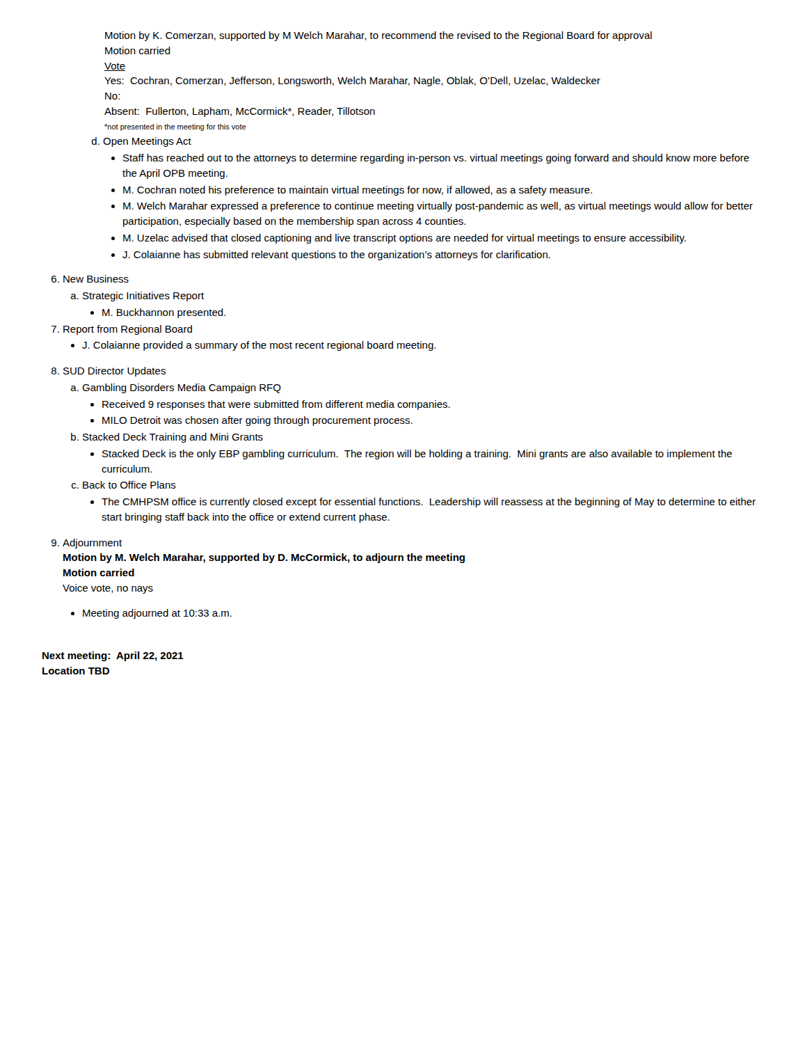Motion by K. Comerzan, supported by M Welch Marahar, to recommend the revised to the Regional Board for approval
Motion carried
Vote
Yes: Cochran, Comerzan, Jefferson, Longsworth, Welch Marahar, Nagle, Oblak, O’Dell, Uzelac, Waldecker
No:
Absent: Fullerton, Lapham, McCormick*, Reader, Tillotson
*not presented in the meeting for this vote
Open Meetings Act
Staff has reached out to the attorneys to determine regarding in-person vs. virtual meetings going forward and should know more before the April OPB meeting.
M. Cochran noted his preference to maintain virtual meetings for now, if allowed, as a safety measure.
M. Welch Marahar expressed a preference to continue meeting virtually post-pandemic as well, as virtual meetings would allow for better participation, especially based on the membership span across 4 counties.
M. Uzelac advised that closed captioning and live transcript options are needed for virtual meetings to ensure accessibility.
J. Colaianne has submitted relevant questions to the organization’s attorneys for clarification.
New Business
Strategic Initiatives Report
M. Buckhannon presented.
Report from Regional Board
J. Colaianne provided a summary of the most recent regional board meeting.
SUD Director Updates
Gambling Disorders Media Campaign RFQ
Received 9 responses that were submitted from different media companies.
MILO Detroit was chosen after going through procurement process.
Stacked Deck Training and Mini Grants
Stacked Deck is the only EBP gambling curriculum. The region will be holding a training. Mini grants are also available to implement the curriculum.
Back to Office Plans
The CMHPSM office is currently closed except for essential functions. Leadership will reassess at the beginning of May to determine to either start bringing staff back into the office or extend current phase.
Adjournment
Motion by M. Welch Marahar, supported by D. McCormick, to adjourn the meeting
Motion carried
Voice vote, no nays
Meeting adjourned at 10:33 a.m.
Next meeting: April 22, 2021
Location TBD